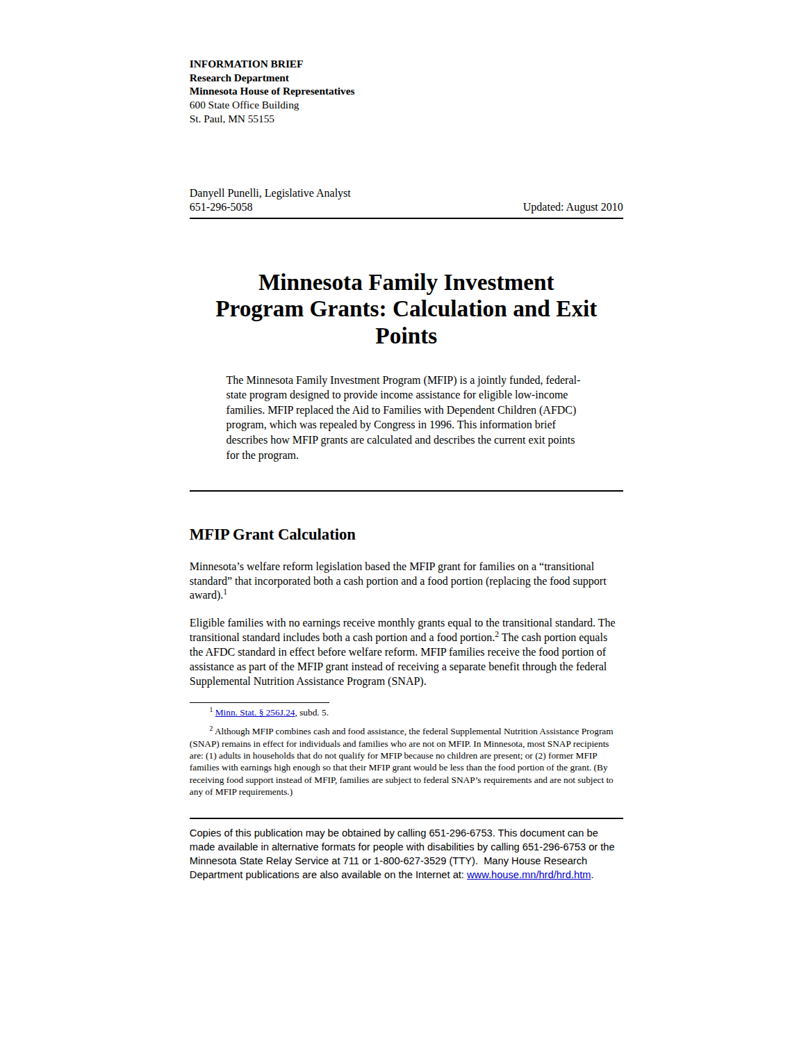INFORMATION BRIEF
Research Department
Minnesota House of Representatives
600 State Office Building
St. Paul, MN 55155
Danyell Punelli, Legislative Analyst
651-296-5058
Updated: August 2010
Minnesota Family Investment Program Grants: Calculation and Exit Points
The Minnesota Family Investment Program (MFIP) is a jointly funded, federal-state program designed to provide income assistance for eligible low-income families. MFIP replaced the Aid to Families with Dependent Children (AFDC) program, which was repealed by Congress in 1996. This information brief describes how MFIP grants are calculated and describes the current exit points for the program.
MFIP Grant Calculation
Minnesota’s welfare reform legislation based the MFIP grant for families on a “transitional standard” that incorporated both a cash portion and a food portion (replacing the food support award).1
Eligible families with no earnings receive monthly grants equal to the transitional standard. The transitional standard includes both a cash portion and a food portion.2 The cash portion equals the AFDC standard in effect before welfare reform. MFIP families receive the food portion of assistance as part of the MFIP grant instead of receiving a separate benefit through the federal Supplemental Nutrition Assistance Program (SNAP).
1 Minn. Stat. § 256J.24, subd. 5.
2 Although MFIP combines cash and food assistance, the federal Supplemental Nutrition Assistance Program (SNAP) remains in effect for individuals and families who are not on MFIP. In Minnesota, most SNAP recipients are: (1) adults in households that do not qualify for MFIP because no children are present; or (2) former MFIP families with earnings high enough so that their MFIP grant would be less than the food portion of the grant. (By receiving food support instead of MFIP, families are subject to federal SNAP’s requirements and are not subject to any of MFIP requirements.)
Copies of this publication may be obtained by calling 651-296-6753. This document can be made available in alternative formats for people with disabilities by calling 651-296-6753 or the Minnesota State Relay Service at 711 or 1-800-627-3529 (TTY). Many House Research Department publications are also available on the Internet at: www.house.mn/hrd/hrd.htm.